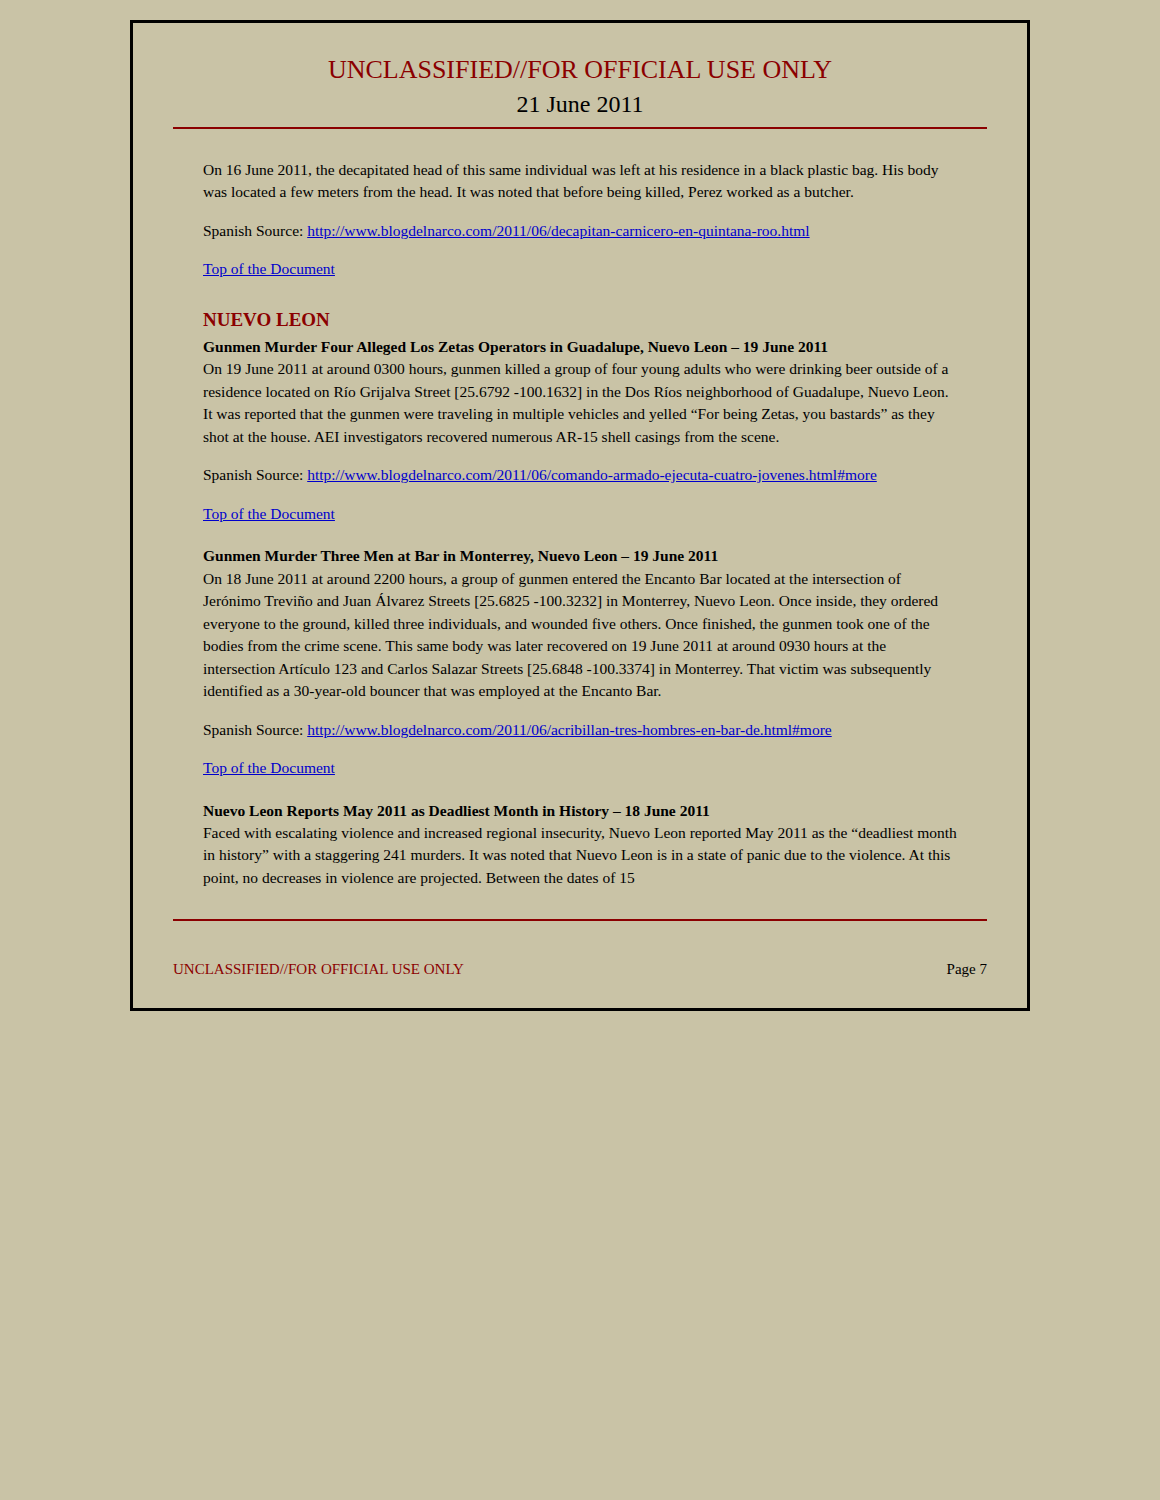UNCLASSIFIED//FOR OFFICIAL USE ONLY
21 June 2011
On 16 June 2011, the decapitated head of this same individual was left at his residence in a black plastic bag. His body was located a few meters from the head. It was noted that before being killed, Perez worked as a butcher.
Spanish Source: http://www.blogdelnarco.com/2011/06/decapitan-carnicero-en-quintana-roo.html
Top of the Document
NUEVO LEON
Gunmen Murder Four Alleged Los Zetas Operators in Guadalupe, Nuevo Leon – 19 June 2011
On 19 June 2011 at around 0300 hours, gunmen killed a group of four young adults who were drinking beer outside of a residence located on Río Grijalva Street [25.6792 -100.1632] in the Dos Ríos neighborhood of Guadalupe, Nuevo Leon. It was reported that the gunmen were traveling in multiple vehicles and yelled “For being Zetas, you bastards” as they shot at the house. AEI investigators recovered numerous AR-15 shell casings from the scene.
Spanish Source: http://www.blogdelnarco.com/2011/06/comando-armado-ejecuta-cuatro-jovenes.html#more
Top of the Document
Gunmen Murder Three Men at Bar in Monterrey, Nuevo Leon – 19 June 2011
On 18 June 2011 at around 2200 hours, a group of gunmen entered the Encanto Bar located at the intersection of Jerónimo Treviño and Juan Álvarez Streets [25.6825 -100.3232] in Monterrey, Nuevo Leon. Once inside, they ordered everyone to the ground, killed three individuals, and wounded five others. Once finished, the gunmen took one of the bodies from the crime scene. This same body was later recovered on 19 June 2011 at around 0930 hours at the intersection Artículo 123 and Carlos Salazar Streets [25.6848 -100.3374] in Monterrey. That victim was subsequently identified as a 30-year-old bouncer that was employed at the Encanto Bar.
Spanish Source: http://www.blogdelnarco.com/2011/06/acribillan-tres-hombres-en-bar-de.html#more
Top of the Document
Nuevo Leon Reports May 2011 as Deadliest Month in History – 18 June 2011
Faced with escalating violence and increased regional insecurity, Nuevo Leon reported May 2011 as the “deadliest month in history” with a staggering 241 murders. It was noted that Nuevo Leon is in a state of panic due to the violence. At this point, no decreases in violence are projected. Between the dates of 15
UNCLASSIFIED//FOR OFFICIAL USE ONLY Page 7